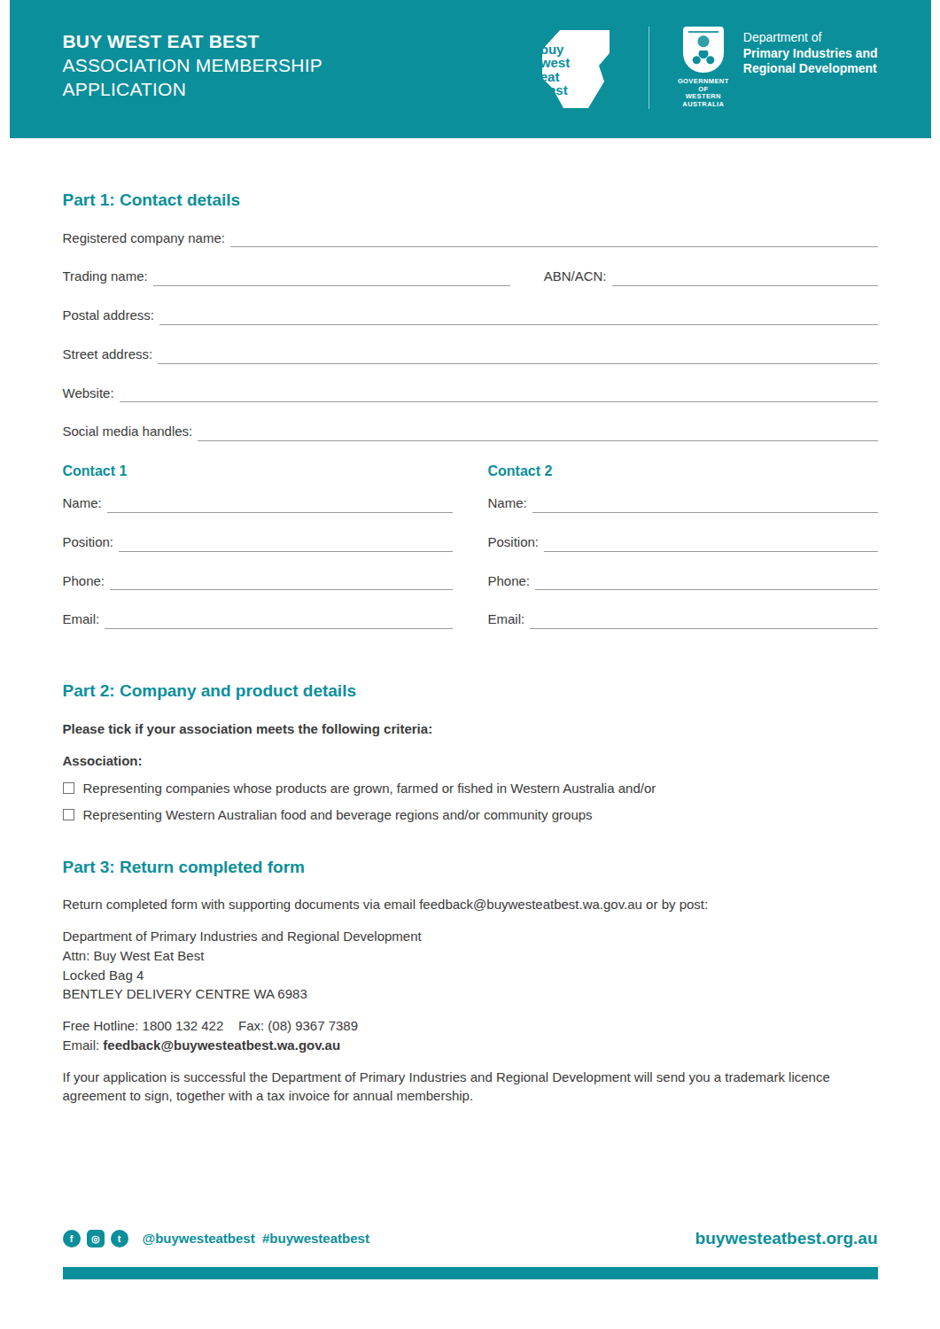Buy West Eat Best
Association Membership
Application
buy
west
eat
best
Government of
Western Australia
Department of
Primary Industries and
Regional Development
Part 1: Contact details
Registered company name:
Trading name: ABN/ACN:
Postal address:
Street address:
Website:
Social media handles:
Contact 1
Contact 2
Name:
Position:
Phone:
Email:
Name:
Position:
Phone:
Email:
Part 2: Company and product details
Please tick if your association meets the following criteria:
Association:
Representing companies whose products are grown, farmed or fished in Western Australia and/or
Representing Western Australian food and beverage regions and/or community groups
Part 3: Return completed form
Return completed form with supporting documents via email feedback@buywesteatbest.wa.gov.au or by post:
Department of Primary Industries and Regional Development
Attn: Buy West Eat Best
Locked Bag 4
BENTLEY DELIVERY CENTRE WA 6983
Free Hotline: 1800 132 422 Fax: (08) 9367 7389
Email: feedback@buywesteatbest.wa.gov.au
If your application is successful the Department of Primary Industries and Regional Development will send you a trademark licence agreement to sign, together with a tax invoice for annual membership.
f ◎ t
@buywesteatbest #buywesteatbest
buywesteatbest.org.au